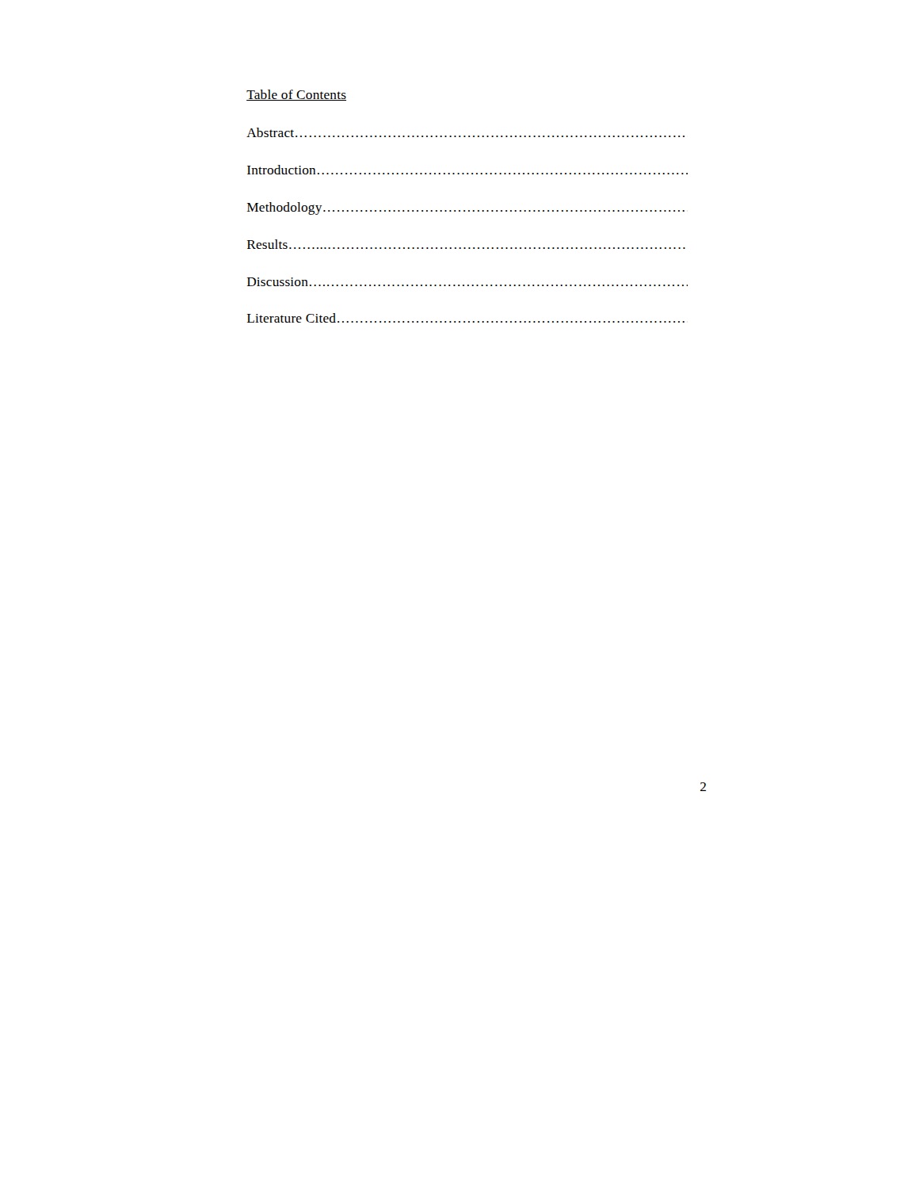Table of Contents
Abstract……………………………………………………………………………..pg 3
Introduction…………………………………………………………………………pgs 3-8
Methodology……………………………………………………………………….pgs 8-10
Results……...……………………………………………………………………..pgs 10-15
Discussion….………………………………………………………………………..pgs 15-19
Literature Cited……………………………………………………………………...pgs 20-22
2